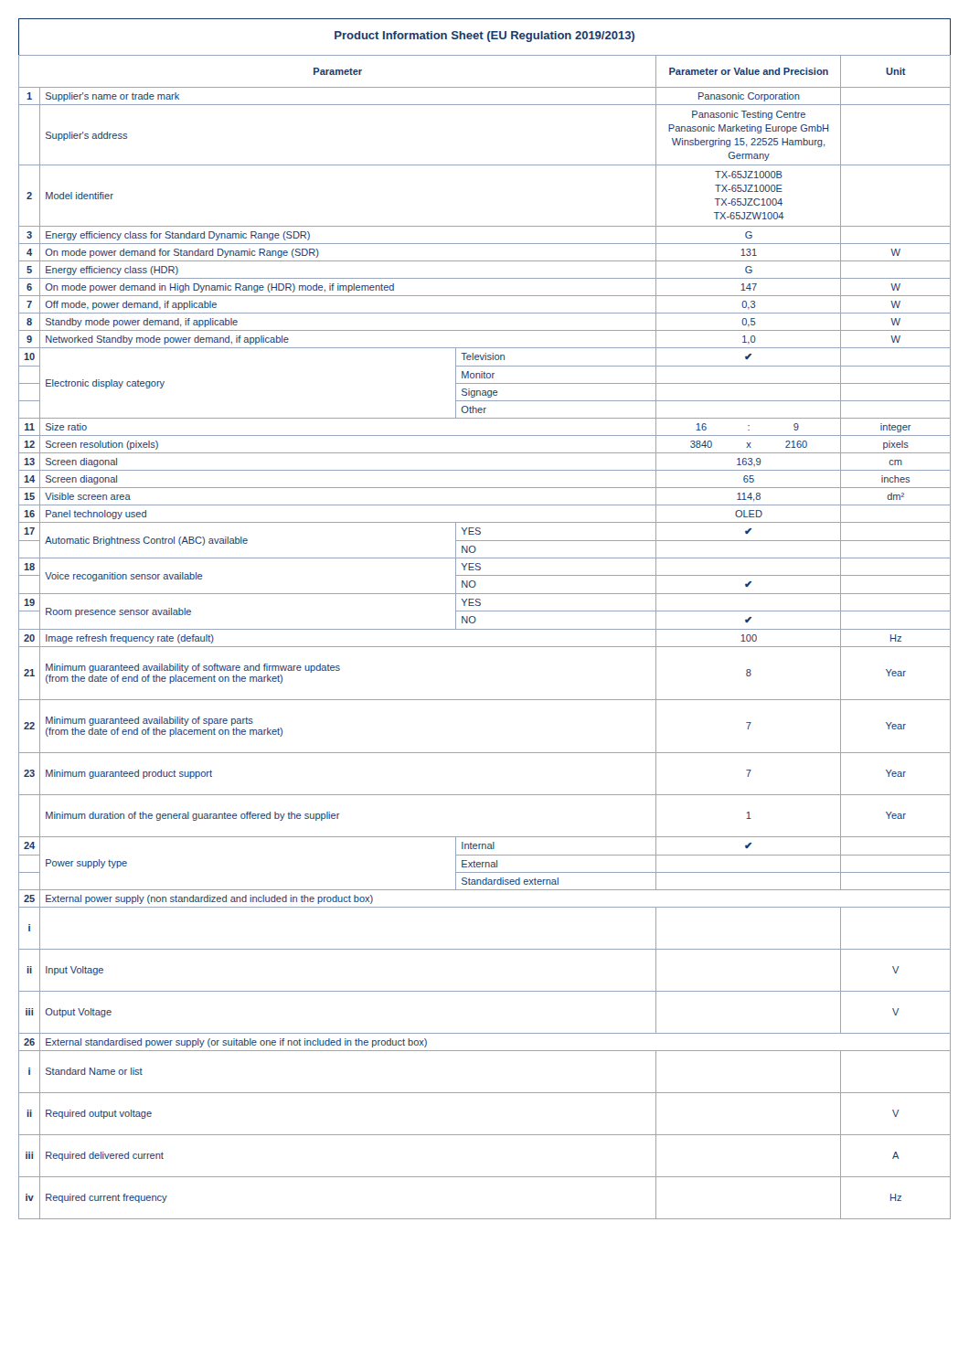Product Information Sheet (EU Regulation 2019/2013)
| Parameter | Parameter or Value and Precision | Unit |
| --- | --- | --- |
| 1 | Supplier's name or trade mark | Panasonic Corporation | |
| | Supplier's address | Panasonic Testing Centre Panasonic Marketing Europe GmbH Winsbergring 15, 22525 Hamburg, Germany | |
| 2 | Model identifier | TX-65JZ1000B TX-65JZ1000E TX-65JZC1004 TX-65JZW1004 | |
| 3 | Energy efficiency class for Standard Dynamic Range (SDR) | G | |
| 4 | On mode power demand for Standard Dynamic Range (SDR) | 131 | W |
| 5 | Energy efficiency class (HDR) | G | |
| 6 | On mode power demand in High Dynamic Range (HDR) mode, if implemented | 147 | W |
| 7 | Off mode, power demand, if applicable | 0,3 | W |
| 8 | Standby mode power demand, if applicable | 0,5 | W |
| 9 | Networked Standby mode power demand, if applicable | 1,0 | W |
| 10 | Electronic display category | Television | ✔ | |
| | Monitor | | |
| | Signage | | |
| | Other | | |
| 11 | Size ratio | 16 : 9 | integer |
| 12 | Screen resolution (pixels) | 3840 x 2160 | pixels |
| 13 | Screen diagonal | 163,9 | cm |
| 14 | Screen diagonal | 65 | inches |
| 15 | Visible screen area | 114,8 | dm² |
| 16 | Panel technology used | OLED | |
| 17 | Automatic Brightness Control (ABC) available | YES | ✔ | |
| | NO | | |
| 18 | Voice recoganition sensor available | YES | | |
| | NO | ✔ | |
| 19 | Room presence sensor available | YES | | |
| | NO | ✔ | |
| 20 | Image refresh frequency rate (default) | 100 | Hz |
| 21 | Minimum guaranteed availability of software and firmware updates (from the date of end of the placement on the market) | 8 | Year |
| 22 | Minimum guaranteed availability of spare parts (from the date of end of the placement on the market) | 7 | Year |
| 23 | Minimum guaranteed product support | 7 | Year |
| | Minimum duration of the general guarantee offered by the supplier | 1 | Year |
| 24 | Power supply type | Internal | ✔ | |
| | External | | |
| | Standardised external | | |
| 25 | External power supply (non standardized and included in the product box) |
| i | | | |
| ii | Input Voltage | | V |
| iii | Output Voltage | | V |
| 26 | External standardised power supply (or suitable one if not included in the product box) |
| i | Standard Name or list | | |
| ii | Required output voltage | | V |
| iii | Required delivered current | | A |
| iv | Required current frequency | | Hz |